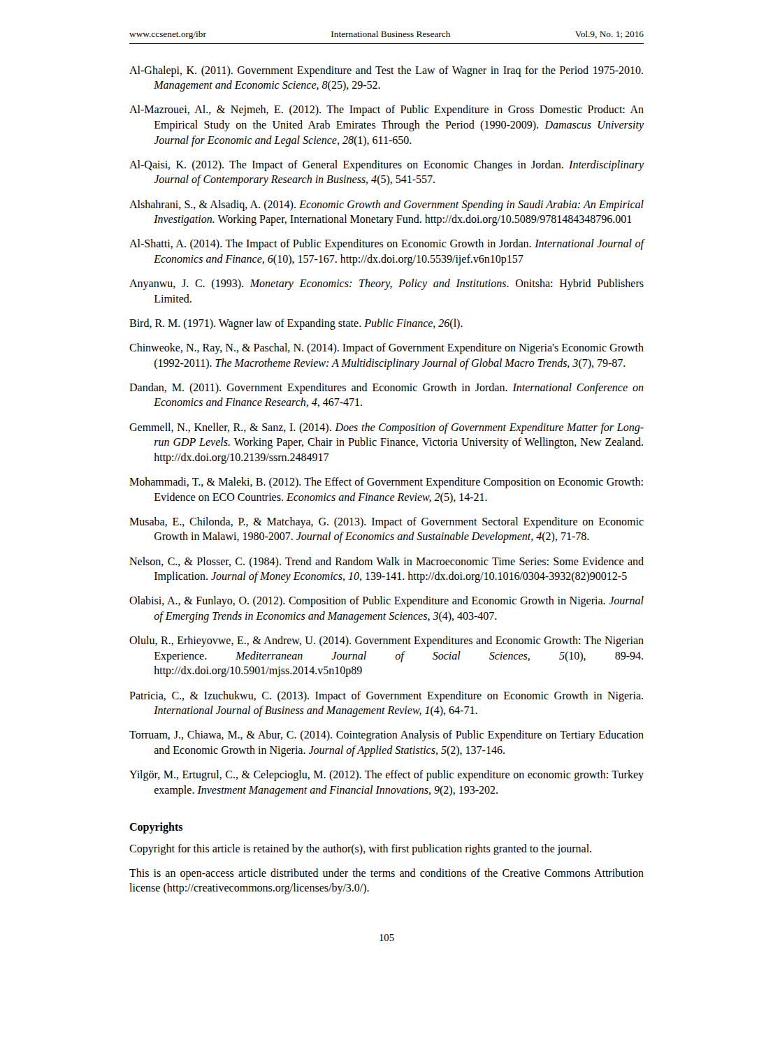www.ccsenet.org/ibr International Business Research Vol.9, No. 1; 2016
Al-Ghalepi, K. (2011). Government Expenditure and Test the Law of Wagner in Iraq for the Period 1975-2010. Management and Economic Science, 8(25), 29-52.
Al-Mazrouei, Al., & Nejmeh, E. (2012). The Impact of Public Expenditure in Gross Domestic Product: An Empirical Study on the United Arab Emirates Through the Period (1990-2009). Damascus University Journal for Economic and Legal Science, 28(1), 611-650.
Al-Qaisi, K. (2012). The Impact of General Expenditures on Economic Changes in Jordan. Interdisciplinary Journal of Contemporary Research in Business, 4(5), 541-557.
Alshahrani, S., & Alsadiq, A. (2014). Economic Growth and Government Spending in Saudi Arabia: An Empirical Investigation. Working Paper, International Monetary Fund. http://dx.doi.org/10.5089/9781484348796.001
Al-Shatti, A. (2014). The Impact of Public Expenditures on Economic Growth in Jordan. International Journal of Economics and Finance, 6(10), 157-167. http://dx.doi.org/10.5539/ijef.v6n10p157
Anyanwu, J. C. (1993). Monetary Economics: Theory, Policy and Institutions. Onitsha: Hybrid Publishers Limited.
Bird, R. M. (1971). Wagner law of Expanding state. Public Finance, 26(l).
Chinweoke, N., Ray, N., & Paschal, N. (2014). Impact of Government Expenditure on Nigeria's Economic Growth (1992-2011). The Macrotheme Review: A Multidisciplinary Journal of Global Macro Trends, 3(7), 79-87.
Dandan, M. (2011). Government Expenditures and Economic Growth in Jordan. International Conference on Economics and Finance Research, 4, 467-471.
Gemmell, N., Kneller, R., & Sanz, I. (2014). Does the Composition of Government Expenditure Matter for Long-run GDP Levels. Working Paper, Chair in Public Finance, Victoria University of Wellington, New Zealand. http://dx.doi.org/10.2139/ssrn.2484917
Mohammadi, T., & Maleki, B. (2012). The Effect of Government Expenditure Composition on Economic Growth: Evidence on ECO Countries. Economics and Finance Review, 2(5), 14-21.
Musaba, E., Chilonda, P., & Matchaya, G. (2013). Impact of Government Sectoral Expenditure on Economic Growth in Malawi, 1980-2007. Journal of Economics and Sustainable Development, 4(2), 71-78.
Nelson, C., & Plosser, C. (1984). Trend and Random Walk in Macroeconomic Time Series: Some Evidence and Implication. Journal of Money Economics, 10, 139-141. http://dx.doi.org/10.1016/0304-3932(82)90012-5
Olabisi, A., & Funlayo, O. (2012). Composition of Public Expenditure and Economic Growth in Nigeria. Journal of Emerging Trends in Economics and Management Sciences, 3(4), 403-407.
Olulu, R., Erhieyovwe, E., & Andrew, U. (2014). Government Expenditures and Economic Growth: The Nigerian Experience. Mediterranean Journal of Social Sciences, 5(10), 89-94. http://dx.doi.org/10.5901/mjss.2014.v5n10p89
Patricia, C., & Izuchukwu, C. (2013). Impact of Government Expenditure on Economic Growth in Nigeria. International Journal of Business and Management Review, 1(4), 64-71.
Torruam, J., Chiawa, M., & Abur, C. (2014). Cointegration Analysis of Public Expenditure on Tertiary Education and Economic Growth in Nigeria. Journal of Applied Statistics, 5(2), 137-146.
Yilgör, M., Ertugrul, C., & Celepcioglu, M. (2012). The effect of public expenditure on economic growth: Turkey example. Investment Management and Financial Innovations, 9(2), 193-202.
Copyrights
Copyright for this article is retained by the author(s), with first publication rights granted to the journal.
This is an open-access article distributed under the terms and conditions of the Creative Commons Attribution license (http://creativecommons.org/licenses/by/3.0/).
105